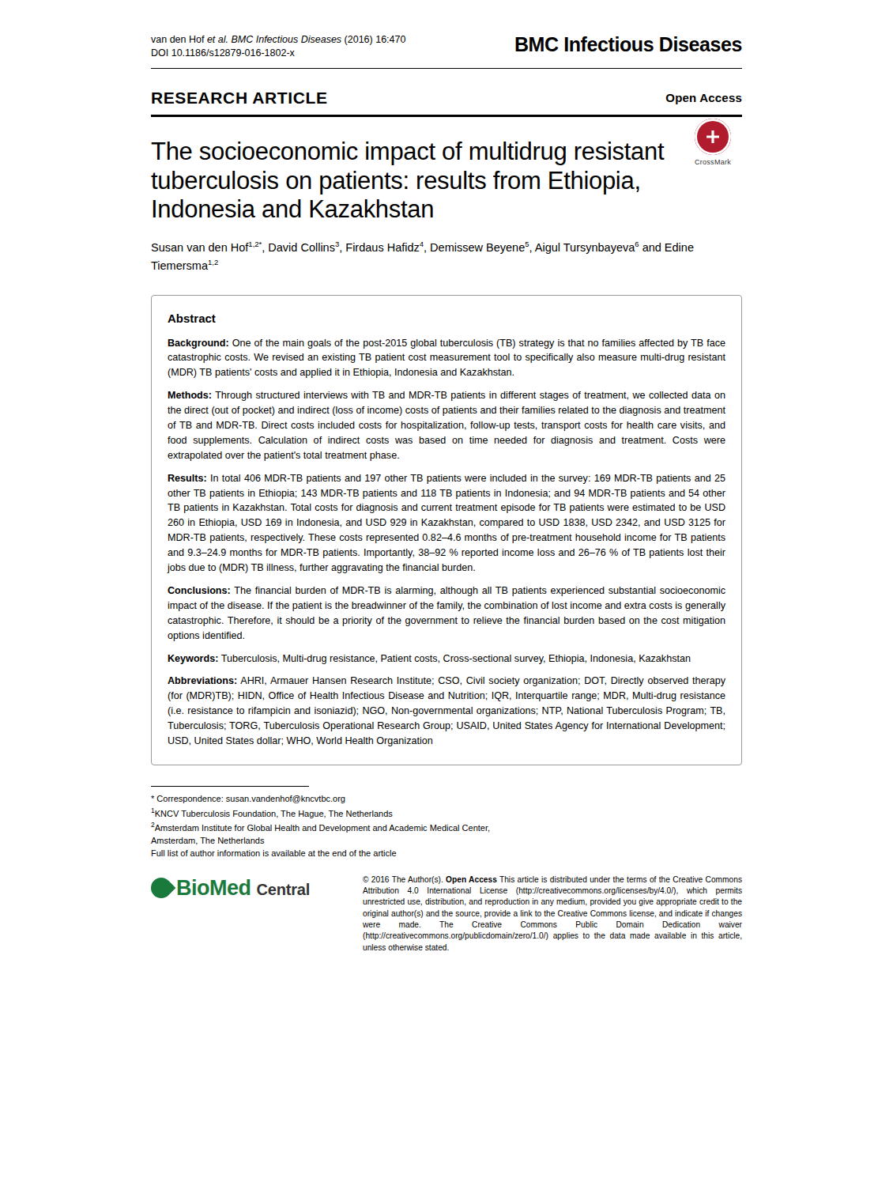van den Hof et al. BMC Infectious Diseases (2016) 16:470
DOI 10.1186/s12879-016-1802-x
BMC Infectious Diseases
RESEARCH ARTICLE
Open Access
CrossMark
The socioeconomic impact of multidrug resistant tuberculosis on patients: results from Ethiopia, Indonesia and Kazakhstan
Susan van den Hof1,2*, David Collins3, Firdaus Hafidz4, Demissew Beyene5, Aigul Tursynbayeva6 and Edine Tiemersma1,2
Abstract
Background: One of the main goals of the post-2015 global tuberculosis (TB) strategy is that no families affected by TB face catastrophic costs. We revised an existing TB patient cost measurement tool to specifically also measure multi-drug resistant (MDR) TB patients' costs and applied it in Ethiopia, Indonesia and Kazakhstan.
Methods: Through structured interviews with TB and MDR-TB patients in different stages of treatment, we collected data on the direct (out of pocket) and indirect (loss of income) costs of patients and their families related to the diagnosis and treatment of TB and MDR-TB. Direct costs included costs for hospitalization, follow-up tests, transport costs for health care visits, and food supplements. Calculation of indirect costs was based on time needed for diagnosis and treatment. Costs were extrapolated over the patient's total treatment phase.
Results: In total 406 MDR-TB patients and 197 other TB patients were included in the survey: 169 MDR-TB patients and 25 other TB patients in Ethiopia; 143 MDR-TB patients and 118 TB patients in Indonesia; and 94 MDR-TB patients and 54 other TB patients in Kazakhstan. Total costs for diagnosis and current treatment episode for TB patients were estimated to be USD 260 in Ethiopia, USD 169 in Indonesia, and USD 929 in Kazakhstan, compared to USD 1838, USD 2342, and USD 3125 for MDR-TB patients, respectively. These costs represented 0.82–4.6 months of pre-treatment household income for TB patients and 9.3–24.9 months for MDR-TB patients. Importantly, 38–92 % reported income loss and 26–76 % of TB patients lost their jobs due to (MDR) TB illness, further aggravating the financial burden.
Conclusions: The financial burden of MDR-TB is alarming, although all TB patients experienced substantial socioeconomic impact of the disease. If the patient is the breadwinner of the family, the combination of lost income and extra costs is generally catastrophic. Therefore, it should be a priority of the government to relieve the financial burden based on the cost mitigation options identified.
Keywords: Tuberculosis, Multi-drug resistance, Patient costs, Cross-sectional survey, Ethiopia, Indonesia, Kazakhstan
Abbreviations: AHRI, Armauer Hansen Research Institute; CSO, Civil society organization; DOT, Directly observed therapy (for (MDR)TB); HIDN, Office of Health Infectious Disease and Nutrition; IQR, Interquartile range; MDR, Multi-drug resistance (i.e. resistance to rifampicin and isoniazid); NGO, Non-governmental organizations; NTP, National Tuberculosis Program; TB, Tuberculosis; TORG, Tuberculosis Operational Research Group; USAID, United States Agency for International Development; USD, United States dollar; WHO, World Health Organization
* Correspondence: susan.vandenhof@kncvtbc.org
1KNCV Tuberculosis Foundation, The Hague, The Netherlands
2Amsterdam Institute for Global Health and Development and Academic Medical Center, Amsterdam, The Netherlands
Full list of author information is available at the end of the article
Bio Med Central
© 2016 The Author(s). Open Access This article is distributed under the terms of the Creative Commons Attribution 4.0 International License (http://creativecommons.org/licenses/by/4.0/), which permits unrestricted use, distribution, and reproduction in any medium, provided you give appropriate credit to the original author(s) and the source, provide a link to the Creative Commons license, and indicate if changes were made. The Creative Commons Public Domain Dedication waiver (http://creativecommons.org/publicdomain/zero/1.0/) applies to the data made available in this article, unless otherwise stated.